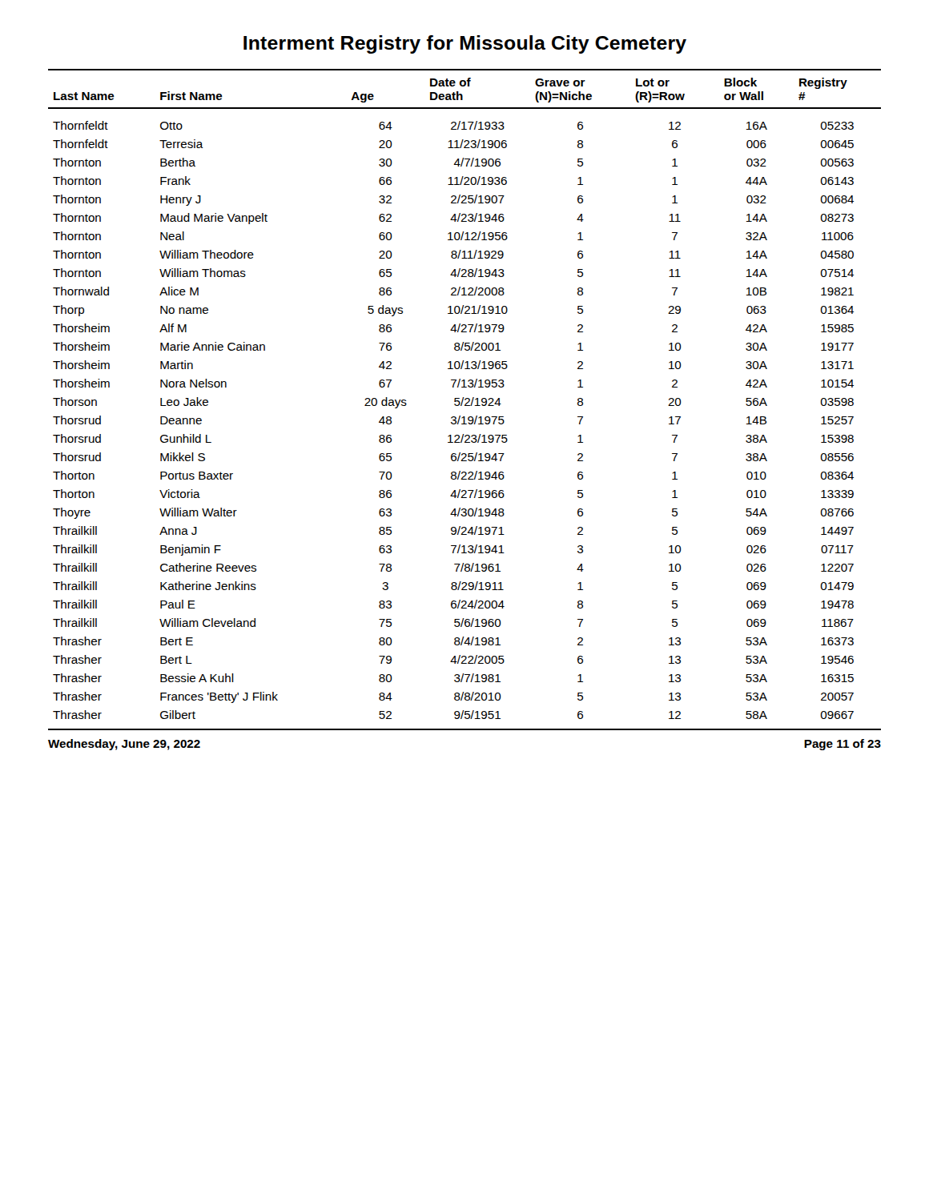Interment Registry for Missoula City Cemetery
| Last Name | First Name | Age | Date of Death | Grave or (N)=Niche | Lot or (R)=Row | Block or Wall | Registry # |
| --- | --- | --- | --- | --- | --- | --- | --- |
| Thornfeldt | Otto | 64 | 2/17/1933 | 6 | 12 | 16A | 05233 |
| Thornfeldt | Terresia | 20 | 11/23/1906 | 8 | 6 | 006 | 00645 |
| Thornton | Bertha | 30 | 4/7/1906 | 5 | 1 | 032 | 00563 |
| Thornton | Frank | 66 | 11/20/1936 | 1 | 1 | 44A | 06143 |
| Thornton | Henry J | 32 | 2/25/1907 | 6 | 1 | 032 | 00684 |
| Thornton | Maud Marie Vanpelt | 62 | 4/23/1946 | 4 | 11 | 14A | 08273 |
| Thornton | Neal | 60 | 10/12/1956 | 1 | 7 | 32A | 11006 |
| Thornton | William Theodore | 20 | 8/11/1929 | 6 | 11 | 14A | 04580 |
| Thornton | William Thomas | 65 | 4/28/1943 | 5 | 11 | 14A | 07514 |
| Thornwald | Alice M | 86 | 2/12/2008 | 8 | 7 | 10B | 19821 |
| Thorp | No name | 5 days | 10/21/1910 | 5 | 29 | 063 | 01364 |
| Thorsheim | Alf M | 86 | 4/27/1979 | 2 | 2 | 42A | 15985 |
| Thorsheim | Marie Annie Cainan | 76 | 8/5/2001 | 1 | 10 | 30A | 19177 |
| Thorsheim | Martin | 42 | 10/13/1965 | 2 | 10 | 30A | 13171 |
| Thorsheim | Nora Nelson | 67 | 7/13/1953 | 1 | 2 | 42A | 10154 |
| Thorson | Leo Jake | 20 days | 5/2/1924 | 8 | 20 | 56A | 03598 |
| Thorsrud | Deanne | 48 | 3/19/1975 | 7 | 17 | 14B | 15257 |
| Thorsrud | Gunhild L | 86 | 12/23/1975 | 1 | 7 | 38A | 15398 |
| Thorsrud | Mikkel S | 65 | 6/25/1947 | 2 | 7 | 38A | 08556 |
| Thorton | Portus Baxter | 70 | 8/22/1946 | 6 | 1 | 010 | 08364 |
| Thorton | Victoria | 86 | 4/27/1966 | 5 | 1 | 010 | 13339 |
| Thoyre | William Walter | 63 | 4/30/1948 | 6 | 5 | 54A | 08766 |
| Thrailkill | Anna J | 85 | 9/24/1971 | 2 | 5 | 069 | 14497 |
| Thrailkill | Benjamin F | 63 | 7/13/1941 | 3 | 10 | 026 | 07117 |
| Thrailkill | Catherine Reeves | 78 | 7/8/1961 | 4 | 10 | 026 | 12207 |
| Thrailkill | Katherine Jenkins | 3 | 8/29/1911 | 1 | 5 | 069 | 01479 |
| Thrailkill | Paul E | 83 | 6/24/2004 | 8 | 5 | 069 | 19478 |
| Thrailkill | William Cleveland | 75 | 5/6/1960 | 7 | 5 | 069 | 11867 |
| Thrasher | Bert E | 80 | 8/4/1981 | 2 | 13 | 53A | 16373 |
| Thrasher | Bert L | 79 | 4/22/2005 | 6 | 13 | 53A | 19546 |
| Thrasher | Bessie A Kuhl | 80 | 3/7/1981 | 1 | 13 | 53A | 16315 |
| Thrasher | Frances 'Betty' J Flink | 84 | 8/8/2010 | 5 | 13 | 53A | 20057 |
| Thrasher | Gilbert | 52 | 9/5/1951 | 6 | 12 | 58A | 09667 |
Wednesday, June 29, 2022
Page 11 of 23